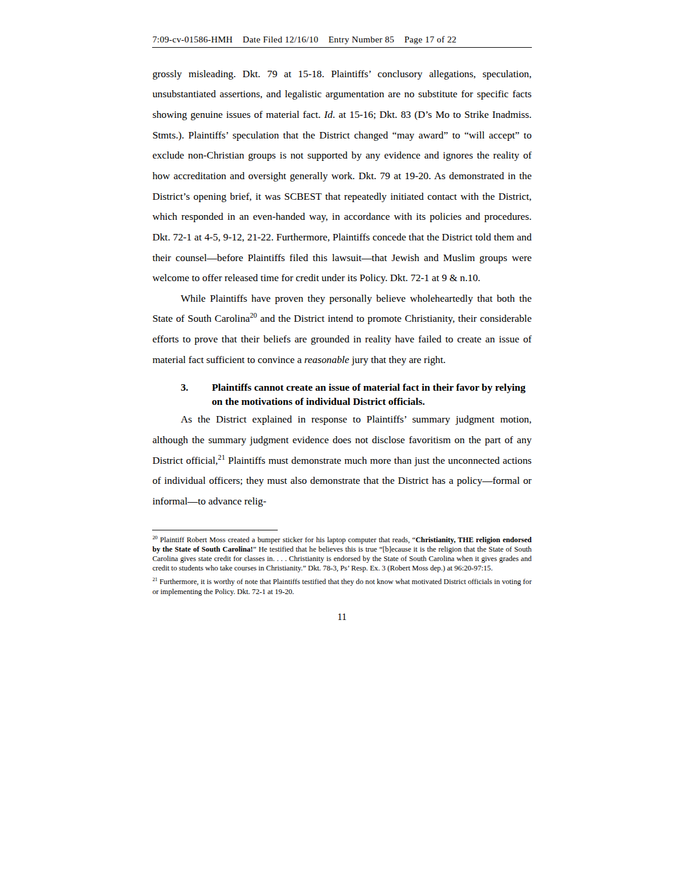7:09-cv-01586-HMH Date Filed 12/16/10 Entry Number 85 Page 17 of 22
grossly misleading. Dkt. 79 at 15-18. Plaintiffs’ conclusory allegations, speculation, unsubstantiated assertions, and legalistic argumentation are no substitute for specific facts showing genuine issues of material fact. Id. at 15-16; Dkt. 83 (D’s Mo to Strike Inadmiss. Stmts.). Plaintiffs’ speculation that the District changed “may award” to “will accept” to exclude non-Christian groups is not supported by any evidence and ignores the reality of how accreditation and oversight generally work. Dkt. 79 at 19-20. As demonstrated in the District’s opening brief, it was SCBEST that repeatedly initiated contact with the District, which responded in an even-handed way, in accordance with its policies and procedures. Dkt. 72-1 at 4-5, 9-12, 21-22. Furthermore, Plaintiffs concede that the District told them and their counsel—before Plaintiffs filed this lawsuit—that Jewish and Muslim groups were welcome to offer released time for credit under its Policy. Dkt. 72-1 at 9 & n.10.
While Plaintiffs have proven they personally believe wholeheartedly that both the State of South Carolina20 and the District intend to promote Christianity, their considerable efforts to prove that their beliefs are grounded in reality have failed to create an issue of material fact sufficient to convince a reasonable jury that they are right.
3.
Plaintiffs cannot create an issue of material fact in their favor by relying on the motivations of individual District officials.
As the District explained in response to Plaintiffs’ summary judgment motion, although the summary judgment evidence does not disclose favoritism on the part of any District official,21 Plaintiffs must demonstrate much more than just the unconnected actions of individual officers; they must also demonstrate that the District has a policy—formal or informal—to advance relig-
20 Plaintiff Robert Moss created a bumper sticker for his laptop computer that reads, “Christianity, THE religion endorsed by the State of South Carolina!” He testified that he believes this is true “[b]ecause it is the religion that the State of South Carolina gives state credit for classes in. . . . Christianity is endorsed by the State of South Carolina when it gives grades and credit to students who take courses in Christianity.” Dkt. 78-3, Ps’ Resp. Ex. 3 (Robert Moss dep.) at 96:20-97:15.
21 Furthermore, it is worthy of note that Plaintiffs testified that they do not know what motivated District officials in voting for or implementing the Policy. Dkt. 72-1 at 19-20.
11